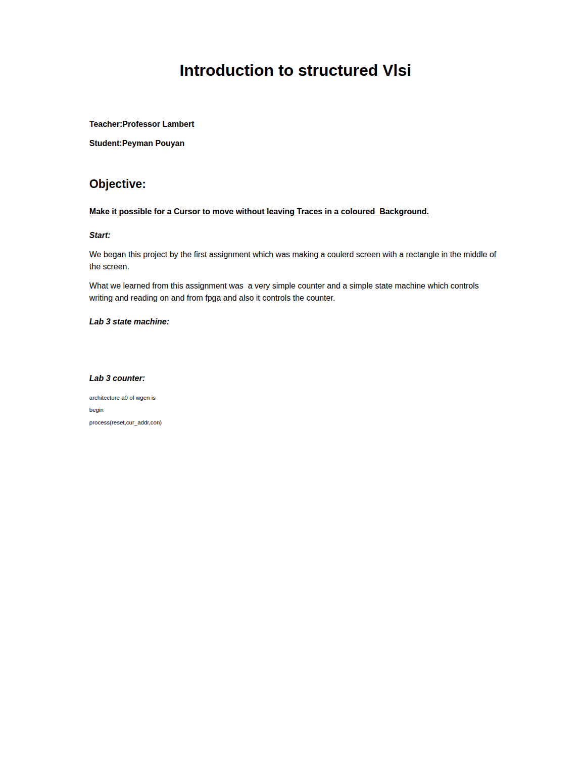Introduction to structured Vlsi
Teacher:Professor Lambert
Student:Peyman Pouyan
Objective:
Make it possible for a Cursor to move without leaving Traces in a coloured Background.
Start:
We began this project by the first assignment which was making a coulerd screen with a rectangle in the middle of the screen.
What we learned from this assignment was a very simple counter and a simple state machine which controls writing and reading on and from fpga and also it controls the counter.
Lab 3 state machine:
Lab 3 counter:
architecture a0 of wgen is
begin
process(reset,cur_addr,con)